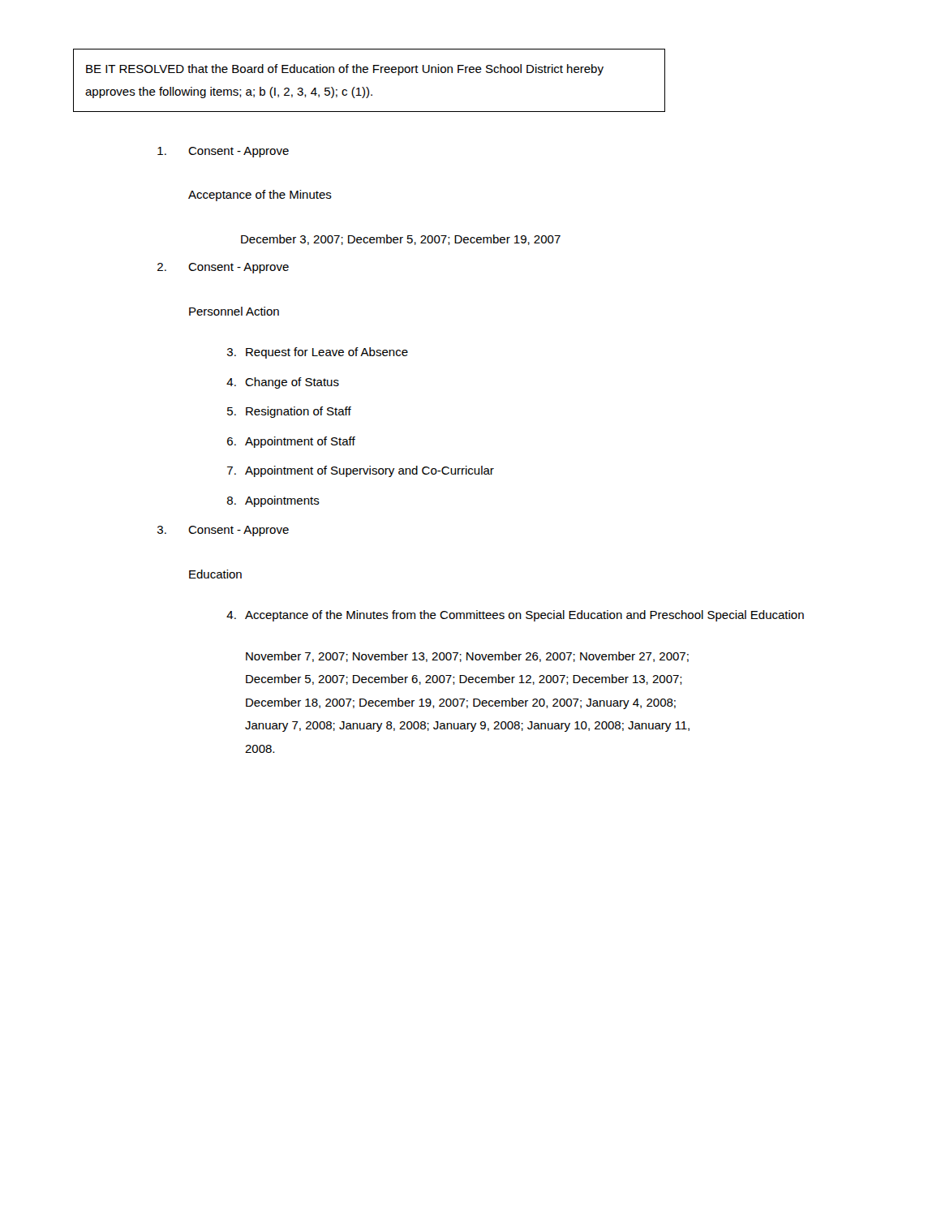BE IT RESOLVED that the Board of Education of the Freeport Union Free School District hereby approves the following items; a; b (I, 2, 3, 4, 5); c (1)).
Consent - Approve
Acceptance of the Minutes
December 3, 2007; December 5, 2007; December 19, 2007
Consent - Approve
Personnel Action
Request for Leave of Absence
Change of Status
Resignation of Staff
Appointment of Staff
Appointment of Supervisory and Co-Curricular
Appointments
Consent - Approve
Education
Acceptance of the Minutes from the Committees on Special Education and Preschool Special Education
November 7, 2007; November 13, 2007; November 26, 2007; November 27, 2007; December 5, 2007; December 6, 2007; December 12, 2007; December 13, 2007; December 18, 2007; December 19, 2007; December 20, 2007; January 4, 2008; January 7, 2008; January 8, 2008; January 9, 2008; January 10, 2008; January 11, 2008.